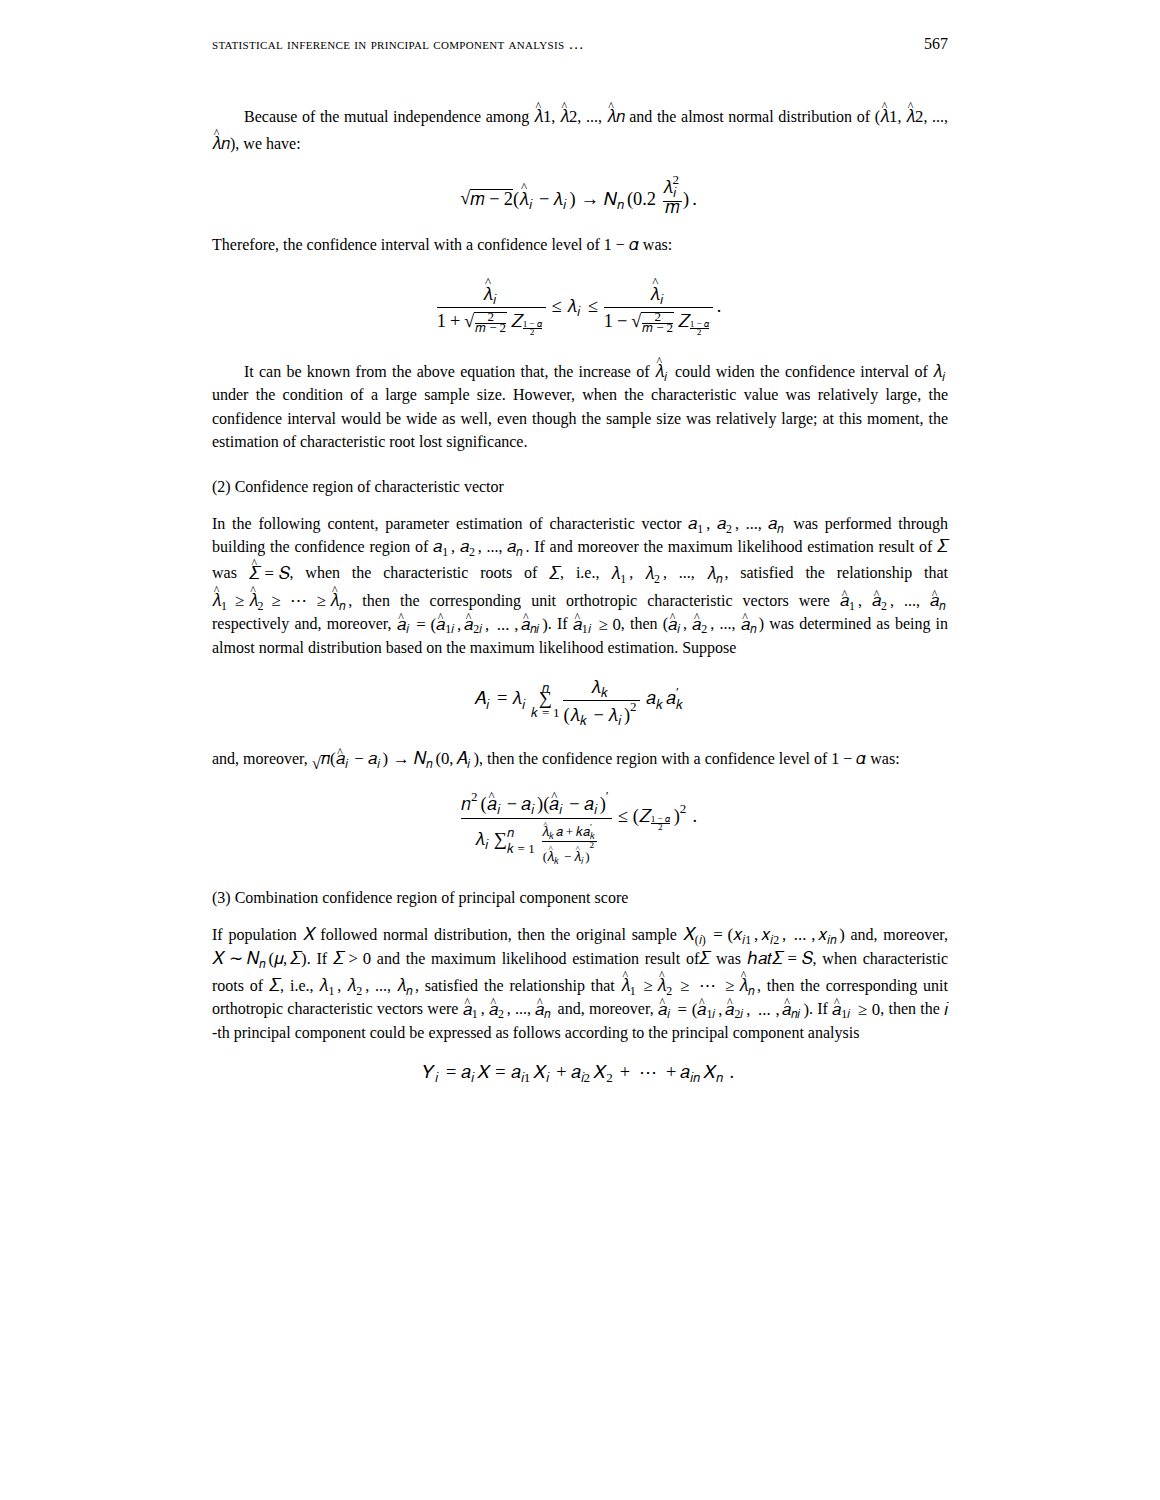statistical inference in principal component analysis … 567
Because of the mutual independence among λ^1, λ^2, ..., λ^n and the almost normal distribution of (λ^1, λ^2, ..., λ^n), we have:
m−2 ( λ^i − λi ) → Nn ( 0.2 λi2 m ) .
Therefore, the confidence interval with a confidence level of 1 − α was:
λ^i 1+ 2m−2 Z1−α2 ≤ λi ≤ λ^i 1− 2m−2 Z1−α2 .
It can be known from the above equation that, the increase of λ^i could widen the confidence interval of λi under the condition of a large sample size. However, when the characteristic value was relatively large, the confidence interval would be wide as well, even though the sample size was relatively large; at this moment, the estimation of characteristic root lost significance.
(2) Confidence region of characteristic vector
In the following content, parameter estimation of characteristic vector a1, a2, ..., an was performed through building the confidence region of a1, a2, ..., an. If and moreover the maximum likelihood estimation result of Σ was Σ^=S, when the characteristic roots of Σ, i.e., λ1, λ2, ..., λn, satisfied the relationship that λ^1≥λ^2≥⋯≥λ^n, then the corresponding unit orthotropic characteristic vectors were a^1, a^2, ..., a^n respectively and, moreover, a^i=(a^1i,a^2i,...,a^ni). If a^1i≥0, then (a^i, a^2, ..., a^n) was determined as being in almost normal distribution based on the maximum likelihood estimation. Suppose
Ai = λi ∑ k=1 n λk (λk−λi)2 ak ak′
and, moreover, n(a^i−ai)→Nn(0,Ai), then the confidence region with a confidence level of 1 − α was:
n2 (a^i−ai) (a^i−ai)′ λi ∑k=1n λ^ka+kak′ (λ^k−λ^i)2 ≤ (Z1−α2) 2 .
(3) Combination confidence region of principal component score
If population X followed normal distribution, then the original sample X(i)=(xi1,xi2,...,xin) and, moreover, X∼Nn(μ,Σ). If Σ>0 and the maximum likelihood estimation result ofΣ was hatΣ=S, when characteristic roots of Σ, i.e., λ1, λ2, ..., λn, satisfied the relationship that λ^1≥λ^2≥⋯≥λ^n, then the corresponding unit orthotropic characteristic vectors were a^1, a^2, ..., a^n and, moreover, a^i=(a^1i,a^2i,...,a^ni). If a^1i≥0, then the i-th principal component could be expressed as follows according to the principal component analysis
Yi = aiX = ai1Xi + ai2X2 +⋯+ ainXn .